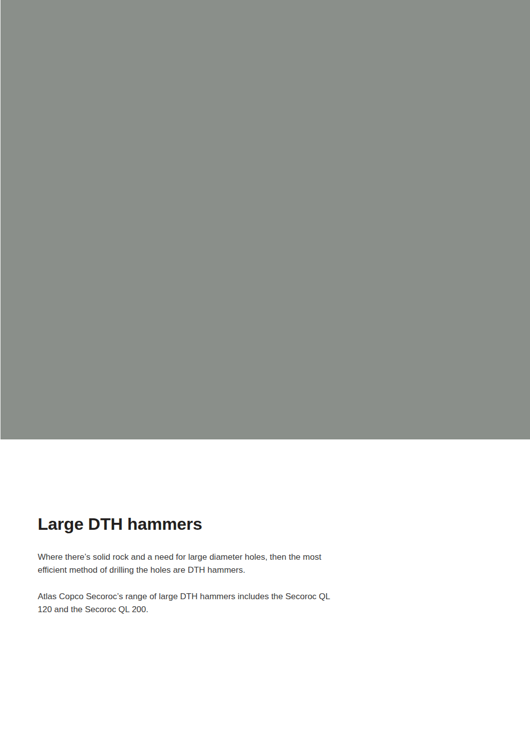Large DTH hammers
Where there’s solid rock and a need for large diameter holes, then the most efficient method of drilling the holes are DTH hammers.
Atlas Copco Secoroc’s range of large DTH hammers includes the Secoroc QL 120 and the Secoroc QL 200.